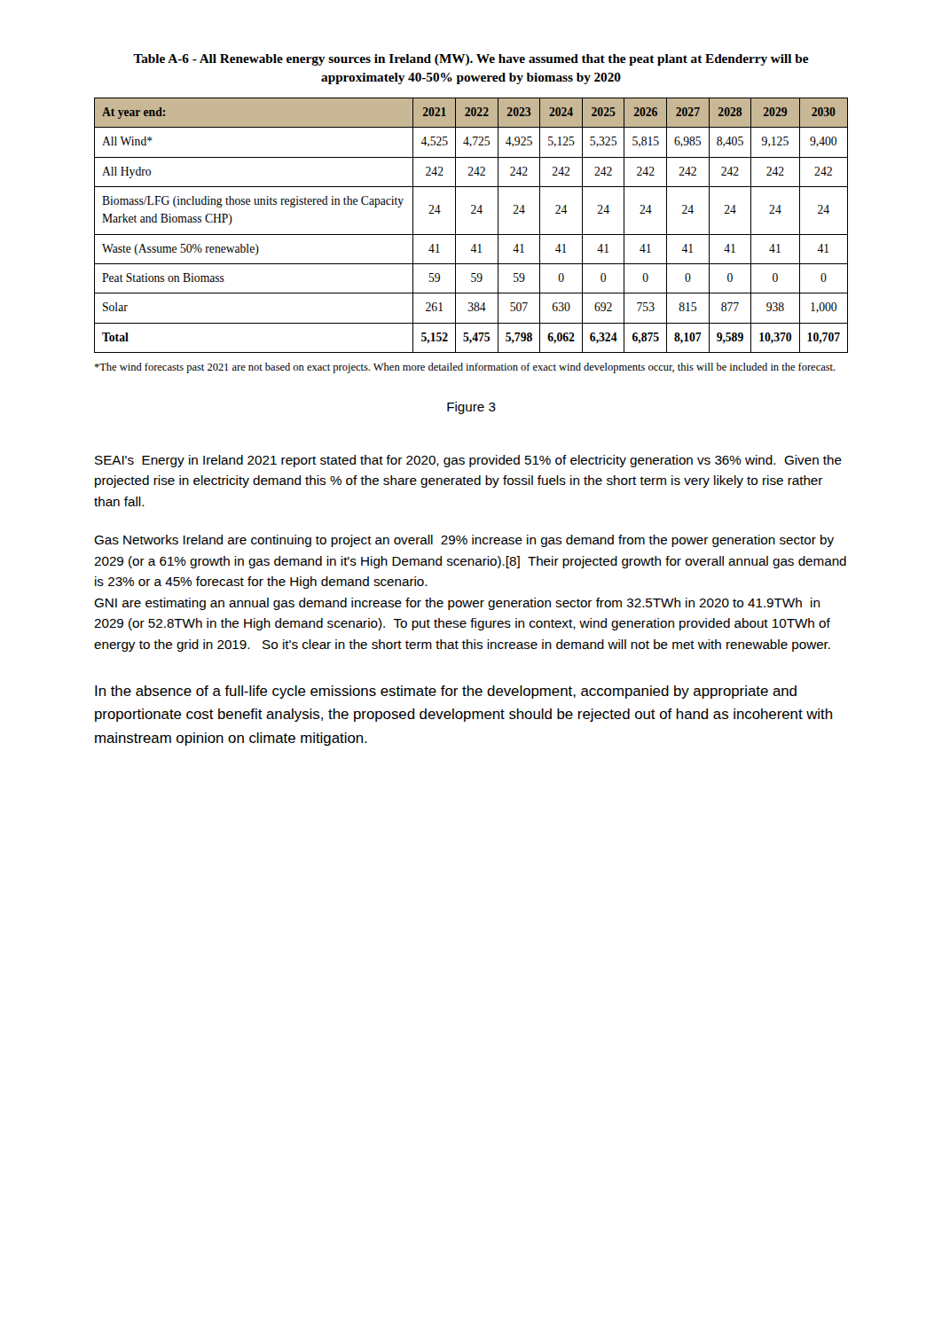Table A-6 - All Renewable energy sources in Ireland (MW). We have assumed that the peat plant at Edenderry will be approximately 40-50% powered by biomass by 2020
| At year end: | 2021 | 2022 | 2023 | 2024 | 2025 | 2026 | 2027 | 2028 | 2029 | 2030 |
| --- | --- | --- | --- | --- | --- | --- | --- | --- | --- | --- |
| All Wind* | 4,525 | 4,725 | 4,925 | 5,125 | 5,325 | 5,815 | 6,985 | 8,405 | 9,125 | 9,400 |
| All Hydro | 242 | 242 | 242 | 242 | 242 | 242 | 242 | 242 | 242 | 242 |
| Biomass/LFG (including those units registered in the Capacity Market and Biomass CHP) | 24 | 24 | 24 | 24 | 24 | 24 | 24 | 24 | 24 | 24 |
| Waste (Assume 50% renewable) | 41 | 41 | 41 | 41 | 41 | 41 | 41 | 41 | 41 | 41 |
| Peat Stations on Biomass | 59 | 59 | 59 | 0 | 0 | 0 | 0 | 0 | 0 | 0 |
| Solar | 261 | 384 | 507 | 630 | 692 | 753 | 815 | 877 | 938 | 1,000 |
| Total | 5,152 | 5,475 | 5,798 | 6,062 | 6,324 | 6,875 | 8,107 | 9,589 | 10,370 | 10,707 |
*The wind forecasts past 2021 are not based on exact projects. When more detailed information of exact wind developments occur, this will be included in the forecast.
Figure 3
SEAI's Energy in Ireland 2021 report stated that for 2020, gas provided 51% of electricity generation vs 36% wind. Given the projected rise in electricity demand this % of the share generated by fossil fuels in the short term is very likely to rise rather than fall.
Gas Networks Ireland are continuing to project an overall 29% increase in gas demand from the power generation sector by 2029 (or a 61% growth in gas demand in it's High Demand scenario).[8] Their projected growth for overall annual gas demand is 23% or a 45% forecast for the High demand scenario.
GNI are estimating an annual gas demand increase for the power generation sector from 32.5TWh in 2020 to 41.9TWh in 2029 (or 52.8TWh in the High demand scenario). To put these figures in context, wind generation provided about 10TWh of energy to the grid in 2019. So it's clear in the short term that this increase in demand will not be met with renewable power.
In the absence of a full-life cycle emissions estimate for the development, accompanied by appropriate and proportionate cost benefit analysis, the proposed development should be rejected out of hand as incoherent with mainstream opinion on climate mitigation.